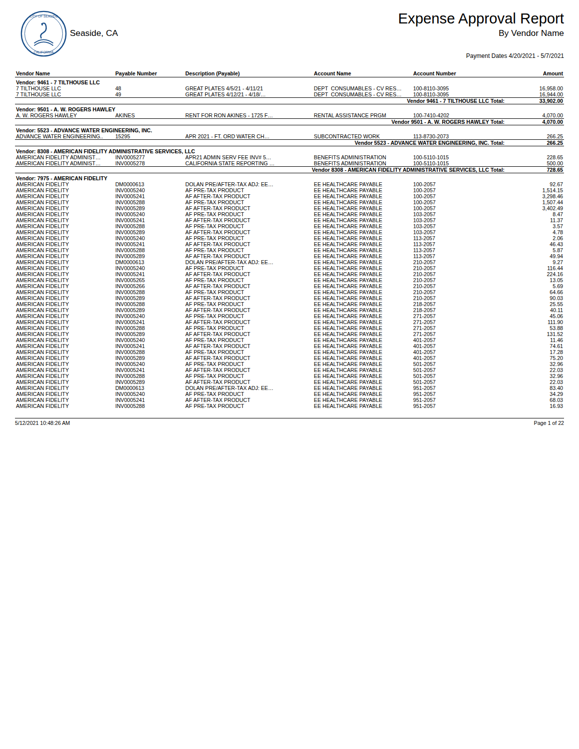CITY OF SEASIDE CALIFORNIA
Expense Approval Report
Seaside, CA
By Vendor Name
Payment Dates 4/20/2021 - 5/7/2021
| Vendor Name | Payable Number | Description (Payable) | Account Name | Account Number | Amount |
| --- | --- | --- | --- | --- | --- |
| Vendor: 9461 - 7 TILTHOUSE LLC |
| 7 TILTHOUSE LLC | 48 | GREAT PLATES 4/5/21 - 4/11/21 | DEPT CONSUMABLES - CV RES… | 100-8110-3095 | 16,958.00 |
| 7 TILTHOUSE LLC | 49 | GREAT PLATES 4/12/21 - 4/18/… | DEPT CONSUMABLES - CV RES… | 100-8110-3095 | 16,944.00 |
| Vendor 9461 - 7 TILTHOUSE LLC Total: | 33,902.00 |
| Vendor: 9501 - A. W. ROGERS HAWLEY |
| A. W. ROGERS HAWLEY | AKINES | RENT FOR RON AKINES - 1725 F… | RENTAL ASSISTANCE PRGM | 100-7410-4202 | 4,070.00 |
| Vendor 9501 - A. W. ROGERS HAWLEY Total: | 4,070.00 |
| Vendor: 5523 - ADVANCE WATER ENGINEERING, INC. |
| ADVANCE WATER ENGINEERING.. | 15295 | APR 2021 - FT. ORD WATER CH… | SUBCONTRACTED WORK | 113-8730-2073 | 266.25 |
| Vendor 5523 - ADVANCE WATER ENGINEERING, INC. Total: | 266.25 |
| Vendor: 8308 - AMERICAN FIDELITY ADMINISTRATIVE SERVICES, LLC |
| AMERICAN FIDELITY ADMINIST… | INV0005277 | APR21 ADMIN SERV FEE INV# 5… | BENEFITS ADMINISTRATION | 100-5110-1015 | 228.65 |
| AMERICAN FIDELITY ADMINIST… | INV0005278 | CALIFORNIA STATE REPORTING … | BENEFITS ADMINISTRATION | 100-5110-1015 | 500.00 |
| Vendor 8308 - AMERICAN FIDELITY ADMINISTRATIVE SERVICES, LLC Total: | 728.65 |
| Vendor: 7975 - AMERICAN FIDELITY |
| AMERICAN FIDELITY | DM0000613 | DOLAN PRE/AFTER-TAX ADJ: EE… | EE HEALTHCARE PAYABLE | 100-2057 | 92.67 |
| AMERICAN FIDELITY | INV0005240 | AF PRE-TAX PRODUCT | EE HEALTHCARE PAYABLE | 100-2057 | 1,514.15 |
| AMERICAN FIDELITY | INV0005241 | AF AFTER-TAX PRODUCT | EE HEALTHCARE PAYABLE | 100-2057 | 3,298.46 |
| AMERICAN FIDELITY | INV0005288 | AF PRE-TAX PRODUCT | EE HEALTHCARE PAYABLE | 100-2057 | 1,507.44 |
| AMERICAN FIDELITY | INV0005289 | AF AFTER-TAX PRODUCT | EE HEALTHCARE PAYABLE | 100-2057 | 3,402.49 |
| AMERICAN FIDELITY | INV0005240 | AF PRE-TAX PRODUCT | EE HEALTHCARE PAYABLE | 103-2057 | 8.47 |
| AMERICAN FIDELITY | INV0005241 | AF AFTER-TAX PRODUCT | EE HEALTHCARE PAYABLE | 103-2057 | 11.37 |
| AMERICAN FIDELITY | INV0005288 | AF PRE-TAX PRODUCT | EE HEALTHCARE PAYABLE | 103-2057 | 3.57 |
| AMERICAN FIDELITY | INV0005289 | AF AFTER-TAX PRODUCT | EE HEALTHCARE PAYABLE | 103-2057 | 4.78 |
| AMERICAN FIDELITY | INV0005240 | AF PRE-TAX PRODUCT | EE HEALTHCARE PAYABLE | 113-2057 | 2.06 |
| AMERICAN FIDELITY | INV0005241 | AF AFTER-TAX PRODUCT | EE HEALTHCARE PAYABLE | 113-2057 | 46.43 |
| AMERICAN FIDELITY | INV0005288 | AF PRE-TAX PRODUCT | EE HEALTHCARE PAYABLE | 113-2057 | 5.87 |
| AMERICAN FIDELITY | INV0005289 | AF AFTER-TAX PRODUCT | EE HEALTHCARE PAYABLE | 113-2057 | 49.94 |
| AMERICAN FIDELITY | DM0000613 | DOLAN PRE/AFTER-TAX ADJ: EE… | EE HEALTHCARE PAYABLE | 210-2057 | 9.27 |
| AMERICAN FIDELITY | INV0005240 | AF PRE-TAX PRODUCT | EE HEALTHCARE PAYABLE | 210-2057 | 116.44 |
| AMERICAN FIDELITY | INV0005241 | AF AFTER-TAX PRODUCT | EE HEALTHCARE PAYABLE | 210-2057 | 224.16 |
| AMERICAN FIDELITY | INV0005265 | AF PRE-TAX PRODUCT | EE HEALTHCARE PAYABLE | 210-2057 | 13.05 |
| AMERICAN FIDELITY | INV0005266 | AF AFTER-TAX PRODUCT | EE HEALTHCARE PAYABLE | 210-2057 | 5.69 |
| AMERICAN FIDELITY | INV0005288 | AF PRE-TAX PRODUCT | EE HEALTHCARE PAYABLE | 210-2057 | 64.66 |
| AMERICAN FIDELITY | INV0005289 | AF AFTER-TAX PRODUCT | EE HEALTHCARE PAYABLE | 210-2057 | 90.03 |
| AMERICAN FIDELITY | INV0005288 | AF PRE-TAX PRODUCT | EE HEALTHCARE PAYABLE | 218-2057 | 25.55 |
| AMERICAN FIDELITY | INV0005289 | AF AFTER-TAX PRODUCT | EE HEALTHCARE PAYABLE | 218-2057 | 40.11 |
| AMERICAN FIDELITY | INV0005240 | AF PRE-TAX PRODUCT | EE HEALTHCARE PAYABLE | 271-2057 | 45.06 |
| AMERICAN FIDELITY | INV0005241 | AF AFTER-TAX PRODUCT | EE HEALTHCARE PAYABLE | 271-2057 | 111.90 |
| AMERICAN FIDELITY | INV0005288 | AF PRE-TAX PRODUCT | EE HEALTHCARE PAYABLE | 271-2057 | 53.88 |
| AMERICAN FIDELITY | INV0005289 | AF AFTER-TAX PRODUCT | EE HEALTHCARE PAYABLE | 271-2057 | 131.52 |
| AMERICAN FIDELITY | INV0005240 | AF PRE-TAX PRODUCT | EE HEALTHCARE PAYABLE | 401-2057 | 11.46 |
| AMERICAN FIDELITY | INV0005241 | AF AFTER-TAX PRODUCT | EE HEALTHCARE PAYABLE | 401-2057 | 74.61 |
| AMERICAN FIDELITY | INV0005288 | AF PRE-TAX PRODUCT | EE HEALTHCARE PAYABLE | 401-2057 | 17.28 |
| AMERICAN FIDELITY | INV0005289 | AF AFTER-TAX PRODUCT | EE HEALTHCARE PAYABLE | 401-2057 | 75.20 |
| AMERICAN FIDELITY | INV0005240 | AF PRE-TAX PRODUCT | EE HEALTHCARE PAYABLE | 501-2057 | 32.96 |
| AMERICAN FIDELITY | INV0005241 | AF AFTER-TAX PRODUCT | EE HEALTHCARE PAYABLE | 501-2057 | 22.03 |
| AMERICAN FIDELITY | INV0005288 | AF PRE-TAX PRODUCT | EE HEALTHCARE PAYABLE | 501-2057 | 32.96 |
| AMERICAN FIDELITY | INV0005289 | AF AFTER-TAX PRODUCT | EE HEALTHCARE PAYABLE | 501-2057 | 22.03 |
| AMERICAN FIDELITY | DM0000613 | DOLAN PRE/AFTER-TAX ADJ: EE… | EE HEALTHCARE PAYABLE | 951-2057 | 83.40 |
| AMERICAN FIDELITY | INV0005240 | AF PRE-TAX PRODUCT | EE HEALTHCARE PAYABLE | 951-2057 | 34.29 |
| AMERICAN FIDELITY | INV0005241 | AF AFTER-TAX PRODUCT | EE HEALTHCARE PAYABLE | 951-2057 | 68.03 |
| AMERICAN FIDELITY | INV0005288 | AF PRE-TAX PRODUCT | EE HEALTHCARE PAYABLE | 951-2057 | 16.93 |
5/12/2021 10:48:26 AM
Page 1 of 22